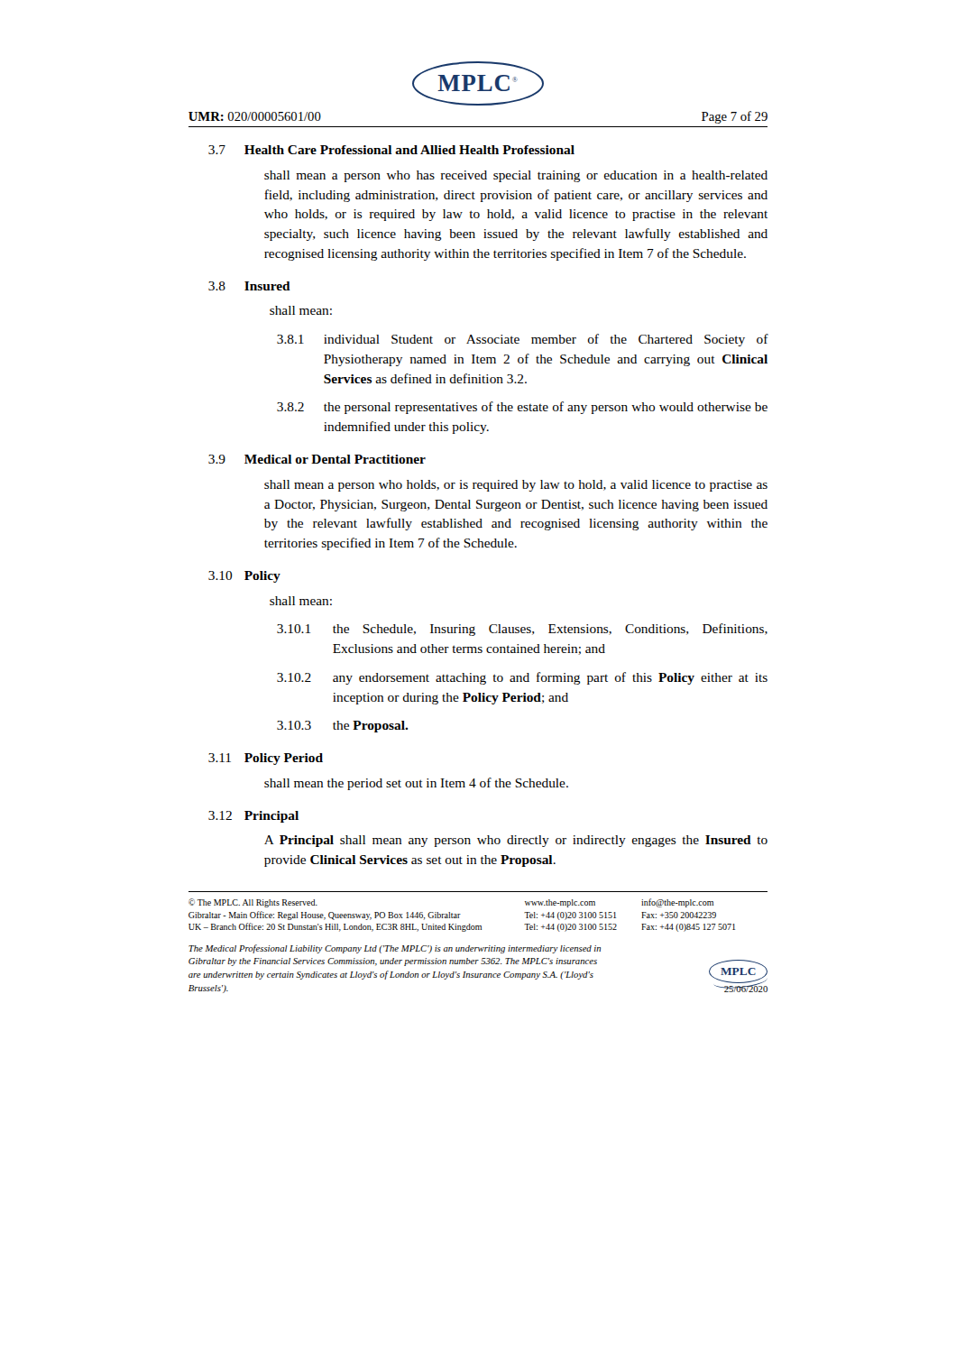MPLC®
UMR: 020/00005601/00
Page 7 of 29
3.7
Health Care Professional and Allied Health Professional
shall mean a person who has received special training or education in a health-related field, including administration, direct provision of patient care, or ancillary services and who holds, or is required by law to hold, a valid licence to practise in the relevant specialty, such licence having been issued by the relevant lawfully established and recognised licensing authority within the territories specified in Item 7 of the Schedule.
3.8
Insured
shall mean:
3.8.1
individual Student or Associate member of the Chartered Society of Physiotherapy named in Item 2 of the Schedule and carrying out Clinical Services as defined in definition 3.2.
3.8.2
the personal representatives of the estate of any person who would otherwise be indemnified under this policy.
3.9
Medical or Dental Practitioner
shall mean a person who holds, or is required by law to hold, a valid licence to practise as a Doctor, Physician, Surgeon, Dental Surgeon or Dentist, such licence having been issued by the relevant lawfully established and recognised licensing authority within the territories specified in Item 7 of the Schedule.
3.10
Policy
shall mean:
3.10.1
the Schedule, Insuring Clauses, Extensions, Conditions, Definitions, Exclusions and other terms contained herein; and
3.10.2
any endorsement attaching to and forming part of this Policy either at its inception or during the Policy Period; and
3.10.3
the Proposal.
3.11
Policy Period
shall mean the period set out in Item 4 of the Schedule.
3.12
Principal
A Principal shall mean any person who directly or indirectly engages the Insured to provide Clinical Services as set out in the Proposal.
© The MPLC. All Rights Reserved.
Gibraltar - Main Office: Regal House, Queensway, PO Box 1446, Gibraltar
UK – Branch Office: 20 St Dunstan's Hill, London, EC3R 8HL, United Kingdom
www.the-mplc.com
Tel: +44 (0)20 3100 5151
Tel: +44 (0)20 3100 5152
info@the-mplc.com
Fax: +350 20042239
Fax: +44 (0)845 127 5071
The Medical Professional Liability Company Ltd ('The MPLC') is an underwriting intermediary licensed in Gibraltar by the Financial Services Commission, under permission number 5362. The MPLC's insurances are underwritten by certain Syndicates at Lloyd's of London or Lloyd's Insurance Company S.A. ('Lloyd's Brussels').
MPLC
25/06/2020